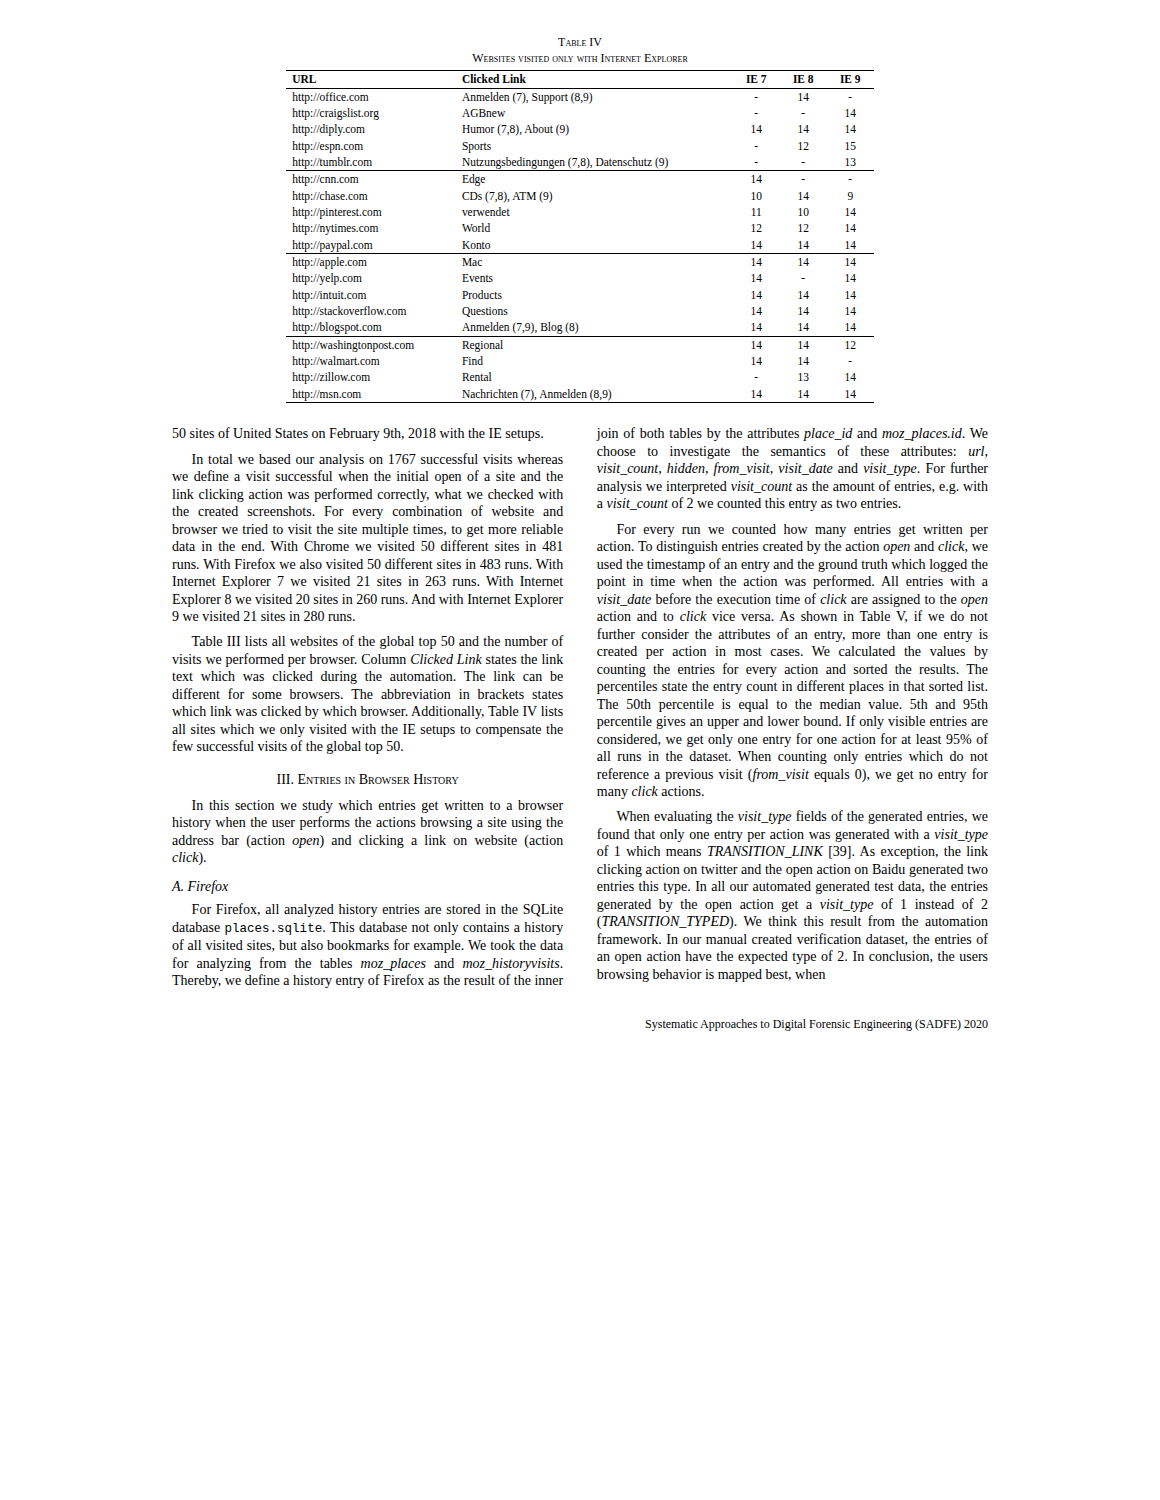Table IV
Websites visited only with Internet Explorer
| URL | Clicked Link | IE 7 | IE 8 | IE 9 |
| --- | --- | --- | --- | --- |
| http://office.com | Anmelden (7), Support (8,9) | - | 14 | - |
| http://craigslist.org | AGBnew | - | - | 14 |
| http://diply.com | Humor (7,8), About (9) | 14 | 14 | 14 |
| http://espn.com | Sports | - | 12 | 15 |
| http://tumblr.com | Nutzungsbedingungen (7,8), Datenschutz (9) | - | - | 13 |
| http://cnn.com | Edge | 14 | - | - |
| http://chase.com | CDs (7,8), ATM (9) | 10 | 14 | 9 |
| http://pinterest.com | verwendet | 11 | 10 | 14 |
| http://nytimes.com | World | 12 | 12 | 14 |
| http://paypal.com | Konto | 14 | 14 | 14 |
| http://apple.com | Mac | 14 | 14 | 14 |
| http://yelp.com | Events | 14 | - | 14 |
| http://intuit.com | Products | 14 | 14 | 14 |
| http://stackoverflow.com | Questions | 14 | 14 | 14 |
| http://blogspot.com | Anmelden (7,9), Blog (8) | 14 | 14 | 14 |
| http://washingtonpost.com | Regional | 14 | 14 | 12 |
| http://walmart.com | Find | 14 | 14 | - |
| http://zillow.com | Rental | - | 13 | 14 |
| http://msn.com | Nachrichten (7), Anmelden (8,9) | 14 | 14 | 14 |
50 sites of United States on February 9th, 2018 with the IE setups.
In total we based our analysis on 1767 successful visits whereas we define a visit successful when the initial open of a site and the link clicking action was performed correctly, what we checked with the created screenshots. For every combination of website and browser we tried to visit the site multiple times, to get more reliable data in the end. With Chrome we visited 50 different sites in 481 runs. With Firefox we also visited 50 different sites in 483 runs. With Internet Explorer 7 we visited 21 sites in 263 runs. With Internet Explorer 8 we visited 20 sites in 260 runs. And with Internet Explorer 9 we visited 21 sites in 280 runs.
Table III lists all websites of the global top 50 and the number of visits we performed per browser. Column Clicked Link states the link text which was clicked during the automation. The link can be different for some browsers. The abbreviation in brackets states which link was clicked by which browser. Additionally, Table IV lists all sites which we only visited with the IE setups to compensate the few successful visits of the global top 50.
III. Entries in Browser History
In this section we study which entries get written to a browser history when the user performs the actions browsing a site using the address bar (action open) and clicking a link on website (action click).
A. Firefox
For Firefox, all analyzed history entries are stored in the SQLite database places.sqlite. This database not only contains a history of all visited sites, but also bookmarks for example. We took the data for analyzing from the tables moz_places and moz_historyvisits. Thereby, we define a history entry of Firefox as the result of the inner join of both tables by the attributes place_id and moz_places.id. We choose to investigate the semantics of these attributes: url, visit_count, hidden, from_visit, visit_date and visit_type. For further analysis we interpreted visit_count as the amount of entries, e.g. with a visit_count of 2 we counted this entry as two entries.
For every run we counted how many entries get written per action. To distinguish entries created by the action open and click, we used the timestamp of an entry and the ground truth which logged the point in time when the action was performed. All entries with a visit_date before the execution time of click are assigned to the open action and to click vice versa. As shown in Table V, if we do not further consider the attributes of an entry, more than one entry is created per action in most cases. We calculated the values by counting the entries for every action and sorted the results. The percentiles state the entry count in different places in that sorted list. The 50th percentile is equal to the median value. 5th and 95th percentile gives an upper and lower bound. If only visible entries are considered, we get only one entry for one action for at least 95% of all runs in the dataset. When counting only entries which do not reference a previous visit (from_visit equals 0), we get no entry for many click actions.
When evaluating the visit_type fields of the generated entries, we found that only one entry per action was generated with a visit_type of 1 which means TRANSITION_LINK [39]. As exception, the link clicking action on twitter and the open action on Baidu generated two entries this type. In all our automated generated test data, the entries generated by the open action get a visit_type of 1 instead of 2 (TRANSITION_TYPED). We think this result from the automation framework. In our manual created verification dataset, the entries of an open action have the expected type of 2. In conclusion, the users browsing behavior is mapped best, when
Systematic Approaches to Digital Forensic Engineering (SADFE) 2020